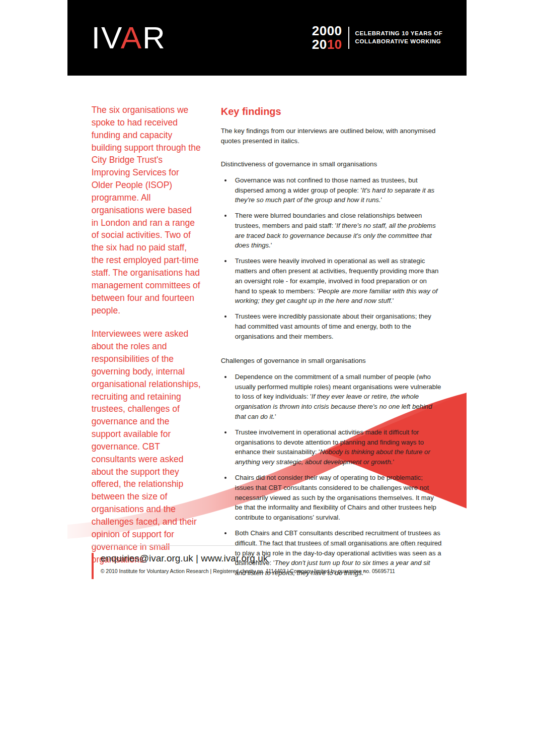IVAR
2000
2010
Celebrating 10 years of
collaborative working
The six organisations we spoke to had received funding and capacity building support through the City Bridge Trust's Improving Services for Older People (ISOP) programme. All organisations were based in London and ran a range of social activities. Two of the six had no paid staff, the rest employed part-time staff. The organisations had management committees of between four and fourteen people.
Interviewees were asked about the roles and responsibilities of the governing body, internal organisational relationships, recruiting and retaining trustees, challenges of governance and the support available for governance. CBT consultants were asked about the support they offered, the relationship between the size of organisations and the challenges faced, and their opinion of support for governance in small organisations.
Key findings
The key findings from our interviews are outlined below, with anonymised quotes presented in italics.
Distinctiveness of governance in small organisations
Governance was not confined to those named as trustees, but dispersed among a wider group of people: 'It's hard to separate it as they're so much part of the group and how it runs.'
There were blurred boundaries and close relationships between trustees, members and paid staff: 'If there's no staff, all the problems are traced back to governance because it's only the committee that does things.'
Trustees were heavily involved in operational as well as strategic matters and often present at activities, frequently providing more than an oversight role - for example, involved in food preparation or on hand to speak to members: 'People are more familiar with this way of working; they get caught up in the here and now stuff.'
Trustees were incredibly passionate about their organisations; they had committed vast amounts of time and energy, both to the organisations and their members.
Challenges of governance in small organisations
Dependence on the commitment of a small number of people (who usually performed multiple roles) meant organisations were vulnerable to loss of key individuals: 'If they ever leave or retire, the whole organisation is thrown into crisis because there's no one left behind that can do it.'
Trustee involvement in operational activities made it difficult for organisations to devote attention to planning and finding ways to enhance their sustainability: 'Nobody is thinking about the future or anything very strategic, about development or growth.'
Chairs did not consider their way of operating to be problematic; issues that CBT consultants considered to be challenges were not necessarily viewed as such by the organisations themselves. It may be that the informality and flexibility of Chairs and other trustees help contribute to organisations' survival.
Both Chairs and CBT consultants described recruitment of trustees as difficult. The fact that trustees of small organisations are often required to play a big role in the day-to-day operational activities was seen as a disincentive: 'They don't just turn up four to six times a year and sit and listen to reports, they have to do things.'
enquiries@ivar.org.uk | www.ivar.org.uk
© 2010 Institute for Voluntary Action Research | Registered charity no. 1114403 | Company limited by guarantee no. 05695711